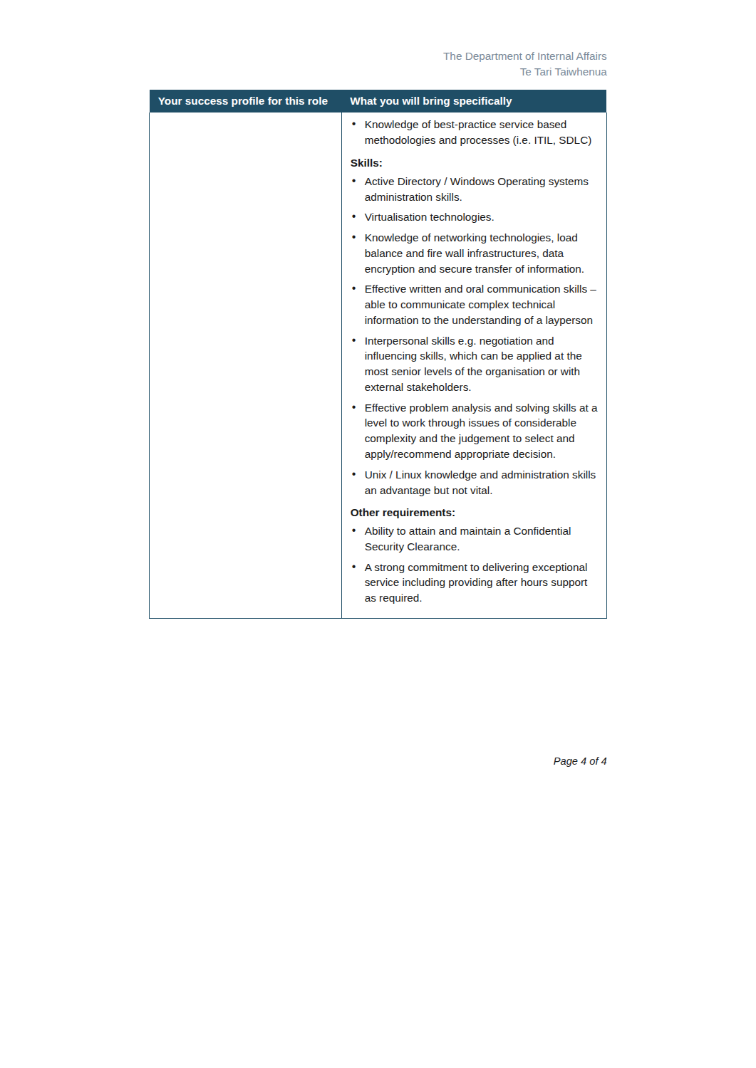The Department of Internal Affairs
Te Tari Taiwhenua
| Your success profile for this role | What you will bring specifically |
| --- | --- |
| | Knowledge of best-practice service based methodologies and processes (i.e. ITIL, SDLC) Skills: Active Directory / Windows Operating systems administration skills. Virtualisation technologies. Knowledge of networking technologies, load balance and fire wall infrastructures, data encryption and secure transfer of information. Effective written and oral communication skills – able to communicate complex technical information to the understanding of a layperson Interpersonal skills e.g. negotiation and influencing skills, which can be applied at the most senior levels of the organisation or with external stakeholders. Effective problem analysis and solving skills at a level to work through issues of considerable complexity and the judgement to select and apply/recommend appropriate decision. Unix / Linux knowledge and administration skills an advantage but not vital. Other requirements: Ability to attain and maintain a Confidential Security Clearance. A strong commitment to delivering exceptional service including providing after hours support as required. |
Page 4 of 4